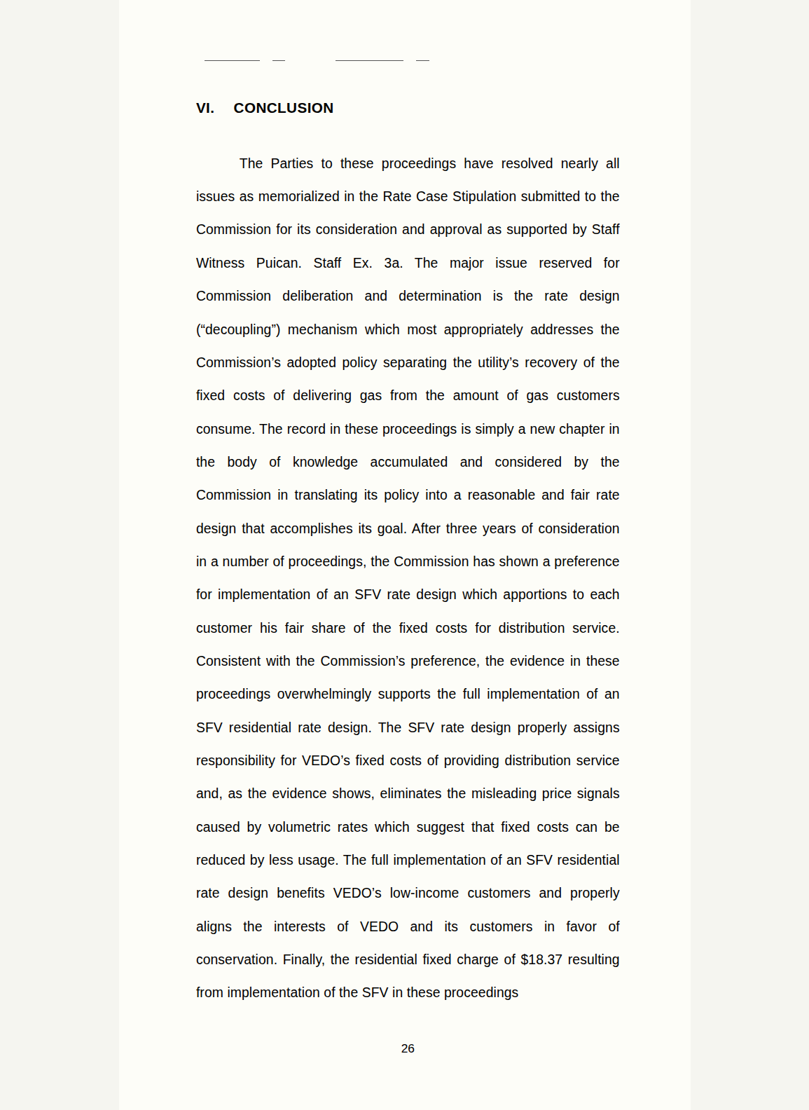VI. CONCLUSION
The Parties to these proceedings have resolved nearly all issues as memorialized in the Rate Case Stipulation submitted to the Commission for its consideration and approval as supported by Staff Witness Puican. Staff Ex. 3a. The major issue reserved for Commission deliberation and determination is the rate design (“decoupling”) mechanism which most appropriately addresses the Commission’s adopted policy separating the utility’s recovery of the fixed costs of delivering gas from the amount of gas customers consume. The record in these proceedings is simply a new chapter in the body of knowledge accumulated and considered by the Commission in translating its policy into a reasonable and fair rate design that accomplishes its goal. After three years of consideration in a number of proceedings, the Commission has shown a preference for implementation of an SFV rate design which apportions to each customer his fair share of the fixed costs for distribution service. Consistent with the Commission’s preference, the evidence in these proceedings overwhelmingly supports the full implementation of an SFV residential rate design. The SFV rate design properly assigns responsibility for VEDO’s fixed costs of providing distribution service and, as the evidence shows, eliminates the misleading price signals caused by volumetric rates which suggest that fixed costs can be reduced by less usage. The full implementation of an SFV residential rate design benefits VEDO’s low-income customers and properly aligns the interests of VEDO and its customers in favor of conservation. Finally, the residential fixed charge of $18.37 resulting from implementation of the SFV in these proceedings
26